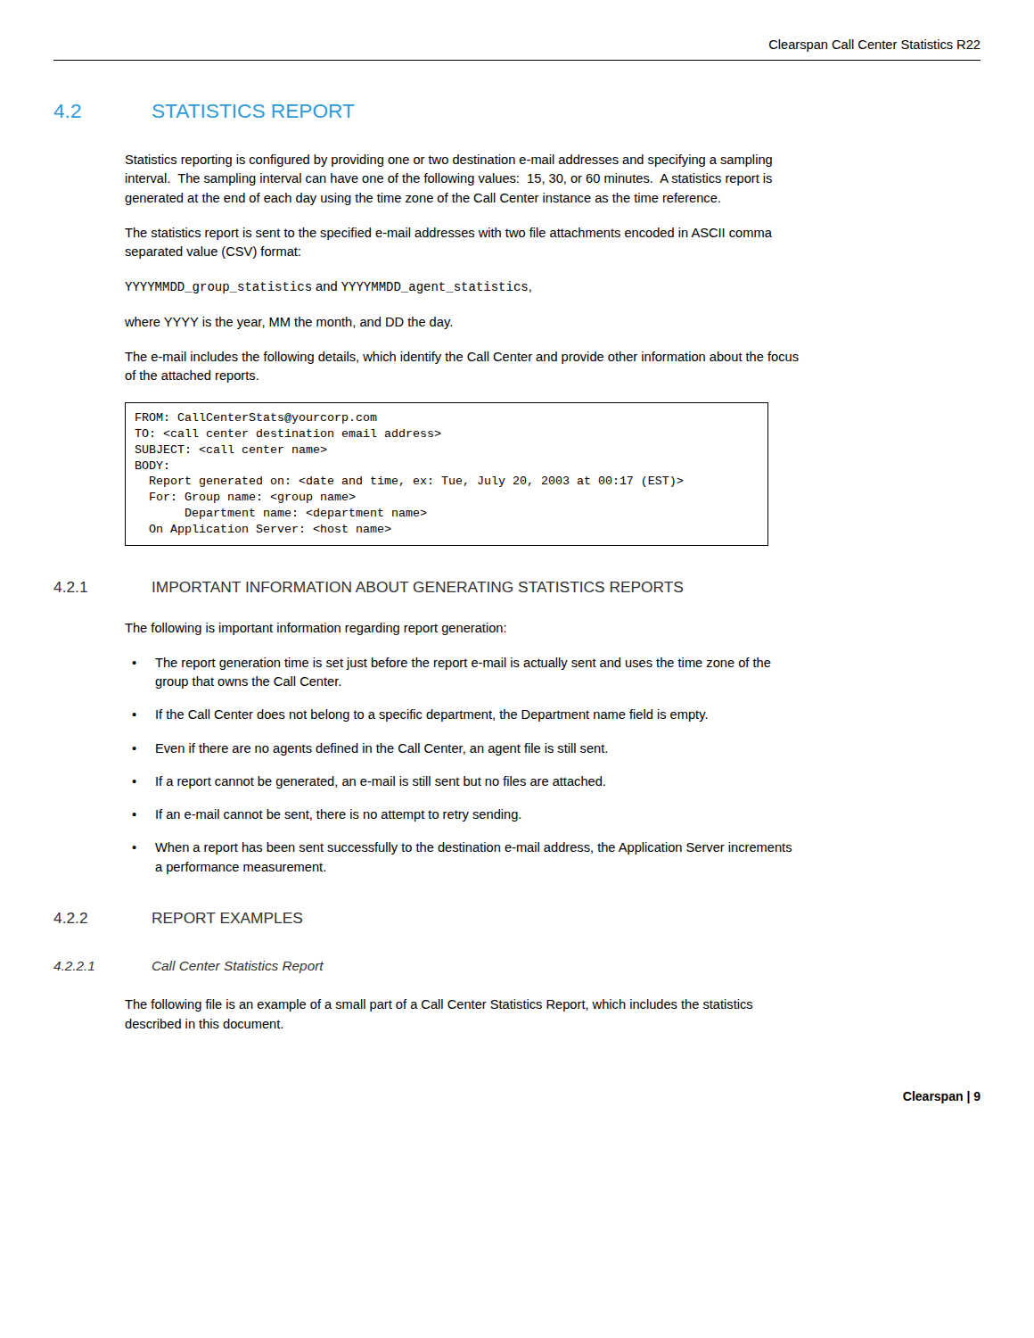Clearspan Call Center Statistics R22
4.2 STATISTICS REPORT
Statistics reporting is configured by providing one or two destination e-mail addresses and specifying a sampling interval. The sampling interval can have one of the following values: 15, 30, or 60 minutes. A statistics report is generated at the end of each day using the time zone of the Call Center instance as the time reference.
The statistics report is sent to the specified e-mail addresses with two file attachments encoded in ASCII comma separated value (CSV) format:
YYYYMMDD_group_statistics and YYYYMMDD_agent_statistics,
where YYYY is the year, MM the month, and DD the day.
The e-mail includes the following details, which identify the Call Center and provide other information about the focus of the attached reports.
FROM: CallCenterStats@yourcorp.com TO: <call center destination email address> SUBJECT: <call center name> BODY: Report generated on: <date and time, ex: Tue, July 20, 2003 at 00:17 (EST)> For: Group name: <group name> Department name: <department name> On Application Server: <host name>
4.2.1 IMPORTANT INFORMATION ABOUT GENERATING STATISTICS REPORTS
The following is important information regarding report generation:
The report generation time is set just before the report e-mail is actually sent and uses the time zone of the group that owns the Call Center.
If the Call Center does not belong to a specific department, the Department name field is empty.
Even if there are no agents defined in the Call Center, an agent file is still sent.
If a report cannot be generated, an e-mail is still sent but no files are attached.
If an e-mail cannot be sent, there is no attempt to retry sending.
When a report has been sent successfully to the destination e-mail address, the Application Server increments a performance measurement.
4.2.2 REPORT EXAMPLES
4.2.2.1 Call Center Statistics Report
The following file is an example of a small part of a Call Center Statistics Report, which includes the statistics described in this document.
Clearspan | 9